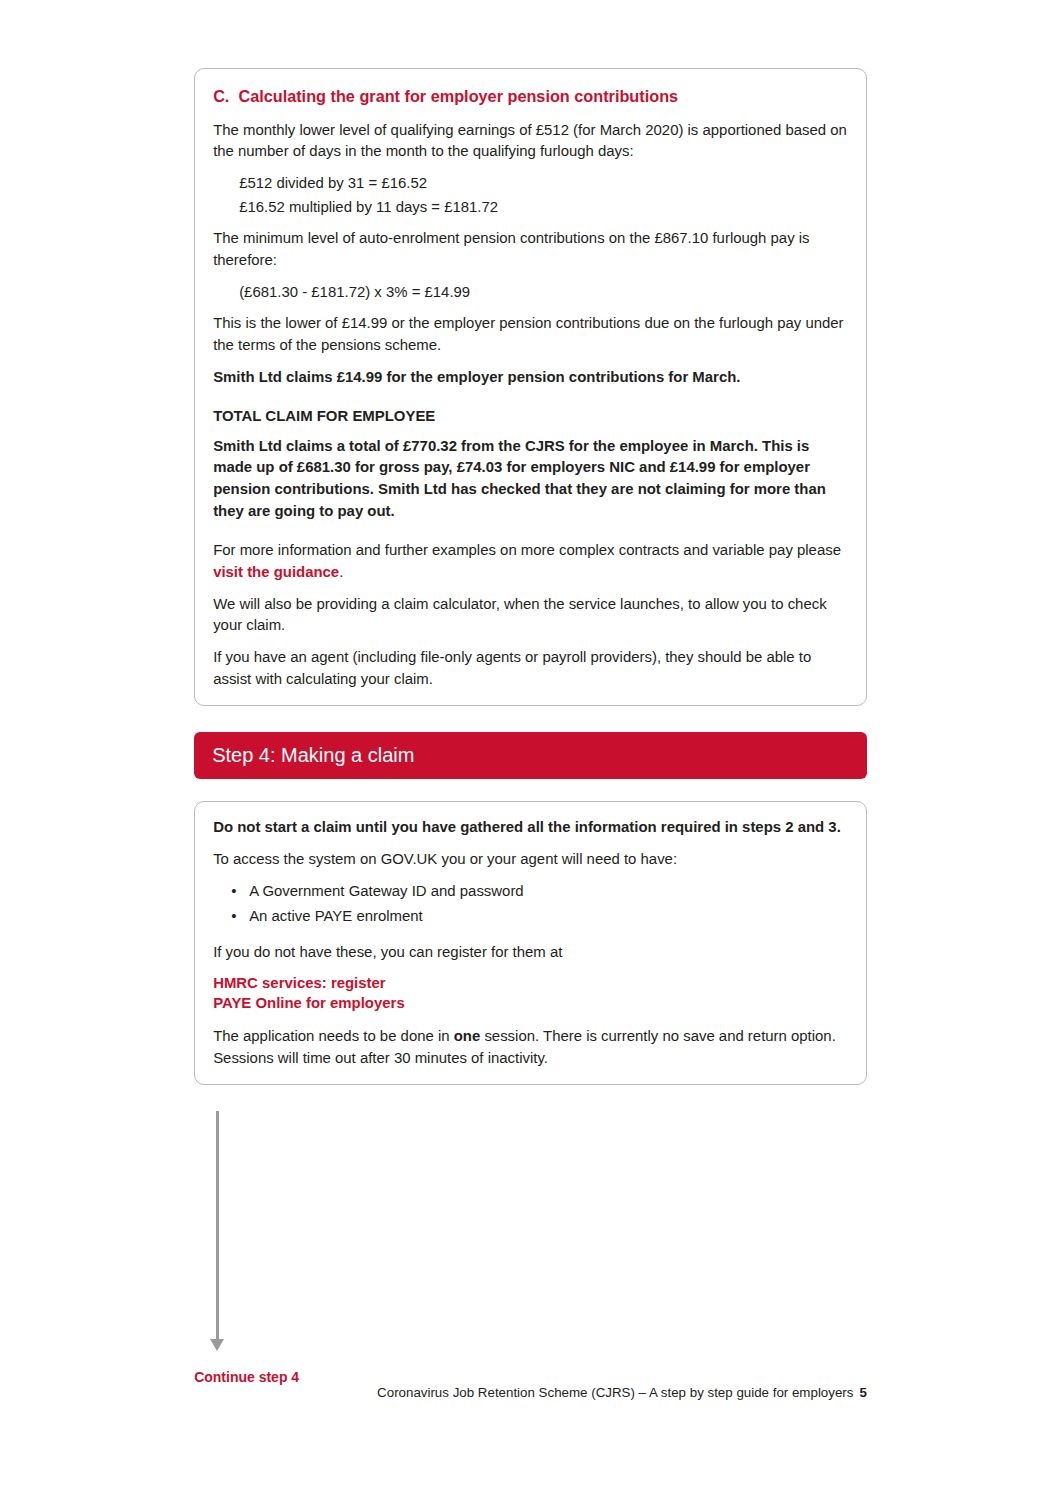C. Calculating the grant for employer pension contributions
The monthly lower level of qualifying earnings of £512 (for March 2020) is apportioned based on the number of days in the month to the qualifying furlough days:
£512 divided by 31 = £16.52
£16.52 multiplied by 11 days = £181.72
The minimum level of auto-enrolment pension contributions on the £867.10 furlough pay is therefore:
(£681.30 - £181.72) x 3% = £14.99
This is the lower of £14.99 or the employer pension contributions due on the furlough pay under the terms of the pensions scheme.
Smith Ltd claims £14.99 for the employer pension contributions for March.
TOTAL CLAIM FOR EMPLOYEE
Smith Ltd claims a total of £770.32 from the CJRS for the employee in March. This is made up of £681.30 for gross pay, £74.03 for employers NIC and £14.99 for employer pension contributions. Smith Ltd has checked that they are not claiming for more than they are going to pay out.
For more information and further examples on more complex contracts and variable pay please visit the guidance.
We will also be providing a claim calculator, when the service launches, to allow you to check your claim.
If you have an agent (including file-only agents or payroll providers), they should be able to assist with calculating your claim.
Step 4: Making a claim
Do not start a claim until you have gathered all the information required in steps 2 and 3.
To access the system on GOV.UK you or your agent will need to have:
A Government Gateway ID and password
An active PAYE enrolment
If you do not have these, you can register for them at
HMRC services: register PAYE Online for employers
The application needs to be done in one session. There is currently no save and return option. Sessions will time out after 30 minutes of inactivity.
Continue step 4
Coronavirus Job Retention Scheme (CJRS) – A step by step guide for employers5